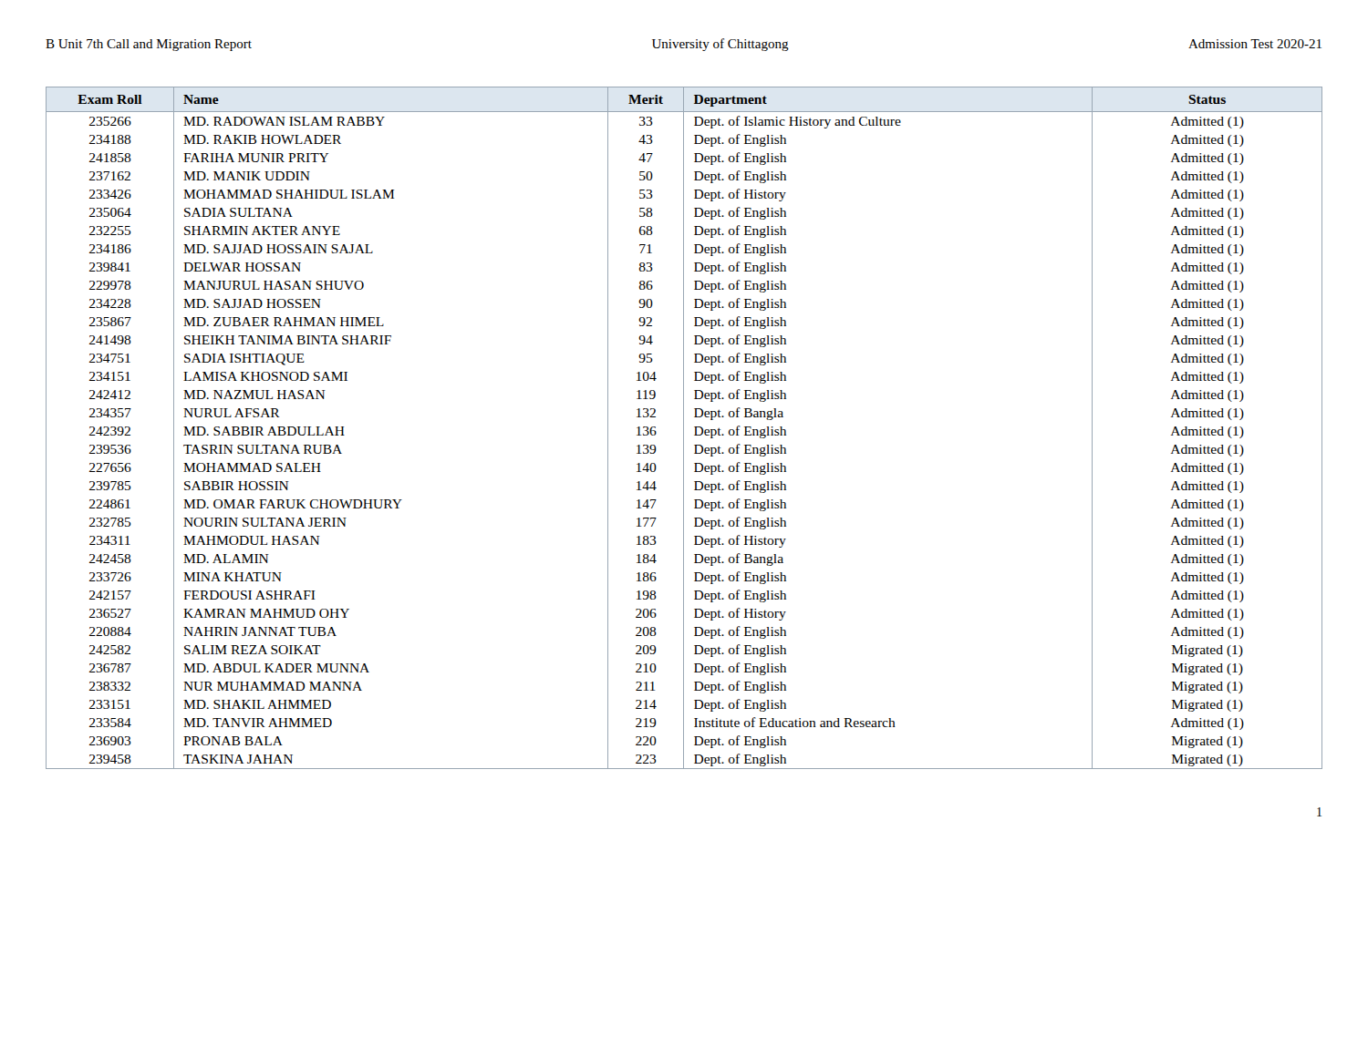B Unit 7th Call and Migration Report
University of Chittagong
Admission Test 2020-21
| Exam Roll | Name | Merit | Department | Status |
| --- | --- | --- | --- | --- |
| 235266 | MD. RADOWAN ISLAM RABBY | 33 | Dept. of Islamic History and Culture | Admitted (1) |
| 234188 | MD. RAKIB HOWLADER | 43 | Dept. of English | Admitted (1) |
| 241858 | FARIHA MUNIR PRITY | 47 | Dept. of English | Admitted (1) |
| 237162 | MD. MANIK UDDIN | 50 | Dept. of English | Admitted (1) |
| 233426 | MOHAMMAD SHAHIDUL ISLAM | 53 | Dept. of History | Admitted (1) |
| 235064 | SADIA SULTANA | 58 | Dept. of English | Admitted (1) |
| 232255 | SHARMIN AKTER ANYE | 68 | Dept. of English | Admitted (1) |
| 234186 | MD. SAJJAD HOSSAIN SAJAL | 71 | Dept. of English | Admitted (1) |
| 239841 | DELWAR HOSSAN | 83 | Dept. of English | Admitted (1) |
| 229978 | MANJURUL HASAN SHUVO | 86 | Dept. of English | Admitted (1) |
| 234228 | MD. SAJJAD HOSSEN | 90 | Dept. of English | Admitted (1) |
| 235867 | MD. ZUBAER RAHMAN HIMEL | 92 | Dept. of English | Admitted (1) |
| 241498 | SHEIKH TANIMA BINTA SHARIF | 94 | Dept. of English | Admitted (1) |
| 234751 | SADIA ISHTIAQUE | 95 | Dept. of English | Admitted (1) |
| 234151 | LAMISA KHOSNOD SAMI | 104 | Dept. of English | Admitted (1) |
| 242412 | MD. NAZMUL HASAN | 119 | Dept. of English | Admitted (1) |
| 234357 | NURUL AFSAR | 132 | Dept. of Bangla | Admitted (1) |
| 242392 | MD. SABBIR ABDULLAH | 136 | Dept. of English | Admitted (1) |
| 239536 | TASRIN SULTANA RUBA | 139 | Dept. of English | Admitted (1) |
| 227656 | MOHAMMAD SALEH | 140 | Dept. of English | Admitted (1) |
| 239785 | SABBIR HOSSIN | 144 | Dept. of English | Admitted (1) |
| 224861 | MD. OMAR FARUK CHOWDHURY | 147 | Dept. of English | Admitted (1) |
| 232785 | NOURIN SULTANA JERIN | 177 | Dept. of English | Admitted (1) |
| 234311 | MAHMODUL HASAN | 183 | Dept. of History | Admitted (1) |
| 242458 | MD. ALAMIN | 184 | Dept. of Bangla | Admitted (1) |
| 233726 | MINA KHATUN | 186 | Dept. of English | Admitted (1) |
| 242157 | FERDOUSI ASHRAFI | 198 | Dept. of English | Admitted (1) |
| 236527 | KAMRAN MAHMUD OHY | 206 | Dept. of History | Admitted (1) |
| 220884 | NAHRIN JANNAT TUBA | 208 | Dept. of English | Admitted (1) |
| 242582 | SALIM REZA SOIKAT | 209 | Dept. of English | Migrated (1) |
| 236787 | MD. ABDUL KADER MUNNA | 210 | Dept. of English | Migrated (1) |
| 238332 | NUR MUHAMMAD MANNA | 211 | Dept. of English | Migrated (1) |
| 233151 | MD. SHAKIL AHMMED | 214 | Dept. of English | Migrated (1) |
| 233584 | MD. TANVIR AHMMED | 219 | Institute of Education and Research | Admitted (1) |
| 236903 | PRONAB BALA | 220 | Dept. of English | Migrated (1) |
| 239458 | TASKINA JAHAN | 223 | Dept. of English | Migrated (1) |
1